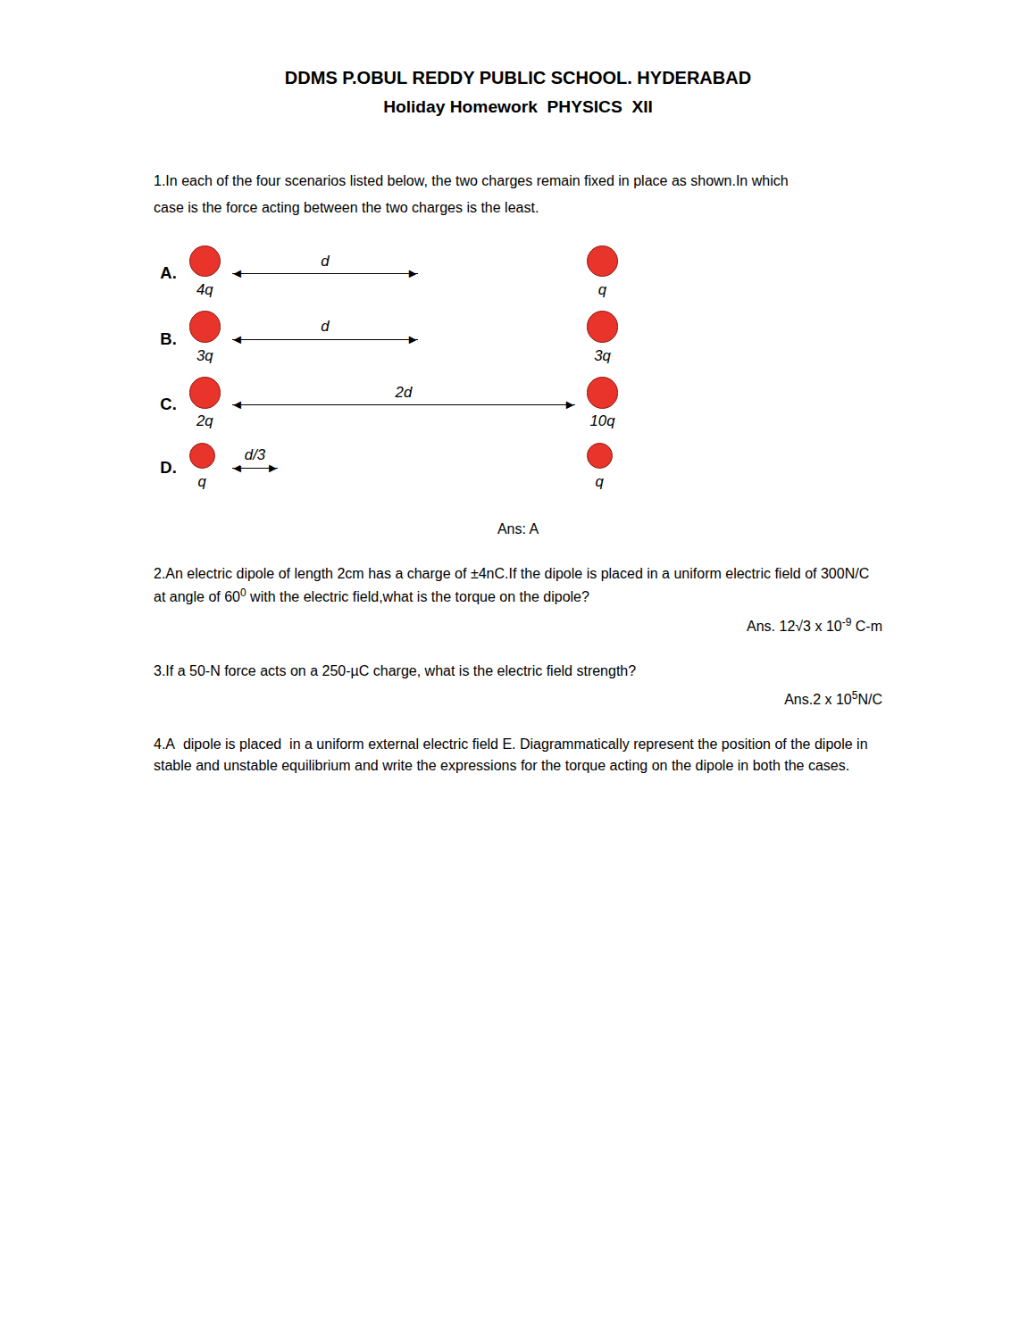DDMS P.OBUL REDDY PUBLIC SCHOOL. HYDERABAD
Holiday Homework PHYSICS XII
1.In each of the four scenarios listed below, the two charges remain fixed in place as shown.In which
case is the force acting between the two charges is the least.
| A. | 4q | ◄ ► d | q |
| B. | 3q | ◄ ► d | 3q |
| C. | 2q | ◄ ► 2d | 10q |
| D. | q | ◄ ► d/3 | q |
Ans: A
2.An electric dipole of length 2cm has a charge of ±4nC.If the dipole is placed in a uniform electric field of 300N/C at angle of 600 with the electric field,what is the torque on the dipole?
Ans. 12√3 x 10-9 C-m
3.If a 50-N force acts on a 250-µC charge, what is the electric field strength?
Ans.2 x 105N/C
4.A dipole is placed in a uniform external electric field E. Diagrammatically represent the position of the dipole in stable and unstable equilibrium and write the expressions for the torque acting on the dipole in both the cases.